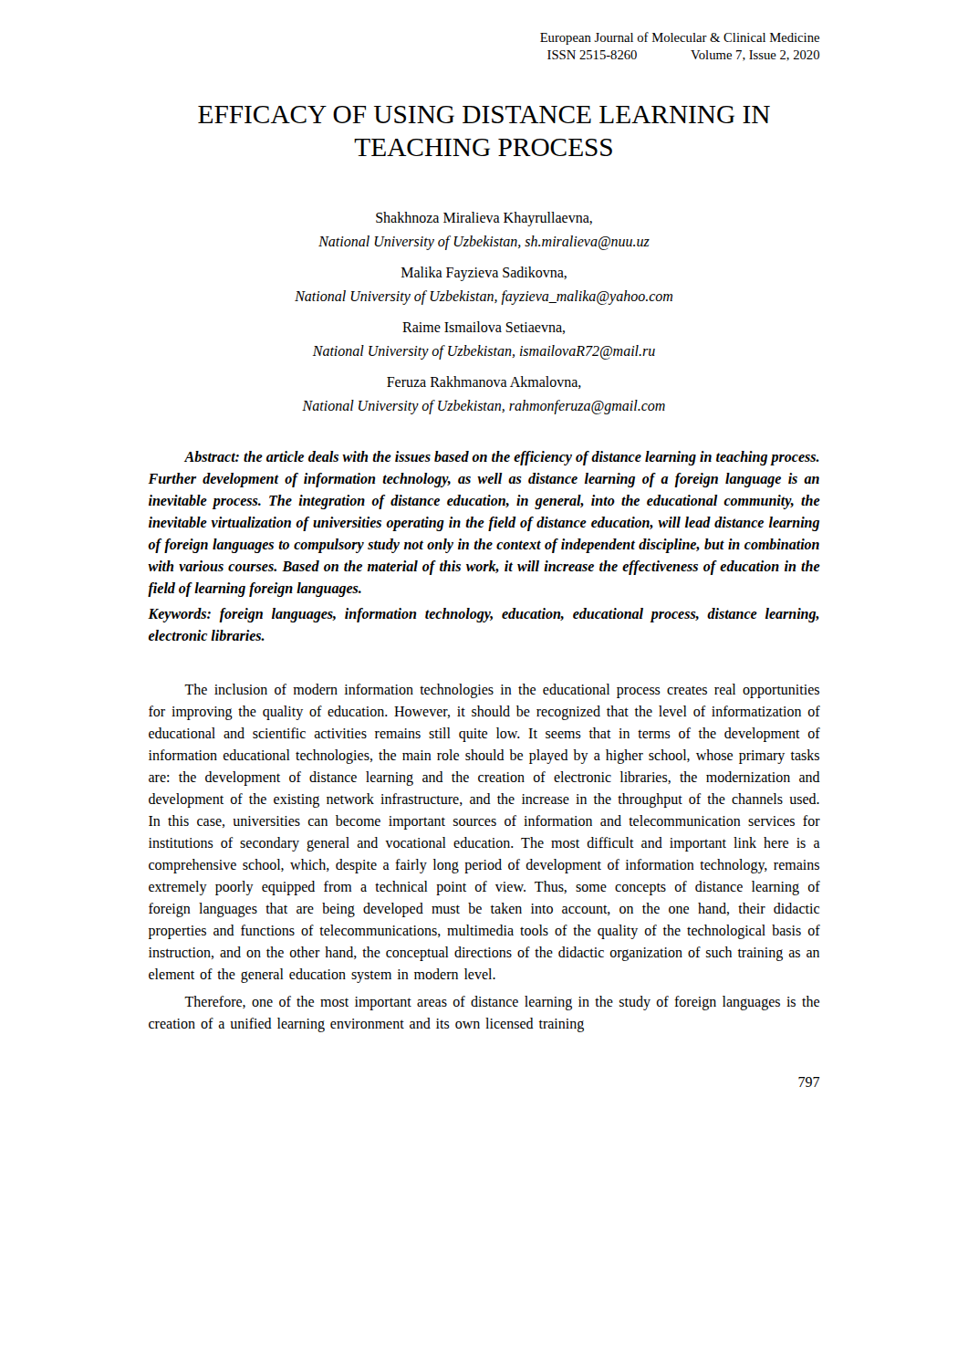European Journal of Molecular & Clinical Medicine
ISSN 2515-8260 Volume 7, Issue 2, 2020
EFFICACY OF USING DISTANCE LEARNING IN TEACHING PROCESS
Shakhnoza Miralieva Khayrullaevna,
National University of Uzbekistan, sh.miralieva@nuu.uz
Malika Fayzieva Sadikovna,
National University of Uzbekistan, fayzieva_malika@yahoo.com
Raime Ismailova Setiaevna,
National University of Uzbekistan, ismailovaR72@mail.ru
Feruza Rakhmanova Akmalovna,
National University of Uzbekistan, rahmonferuza@gmail.com
Abstract: the article deals with the issues based on the efficiency of distance learning in teaching process. Further development of information technology, as well as distance learning of a foreign language is an inevitable process. The integration of distance education, in general, into the educational community, the inevitable virtualization of universities operating in the field of distance education, will lead distance learning of foreign languages to compulsory study not only in the context of independent discipline, but in combination with various courses. Based on the material of this work, it will increase the effectiveness of education in the field of learning foreign languages.
Keywords: foreign languages, information technology, education, educational process, distance learning, electronic libraries.
The inclusion of modern information technologies in the educational process creates real opportunities for improving the quality of education. However, it should be recognized that the level of informatization of educational and scientific activities remains still quite low. It seems that in terms of the development of information educational technologies, the main role should be played by a higher school, whose primary tasks are: the development of distance learning and the creation of electronic libraries, the modernization and development of the existing network infrastructure, and the increase in the throughput of the channels used. In this case, universities can become important sources of information and telecommunication services for institutions of secondary general and vocational education. The most difficult and important link here is a comprehensive school, which, despite a fairly long period of development of information technology, remains extremely poorly equipped from a technical point of view. Thus, some concepts of distance learning of foreign languages that are being developed must be taken into account, on the one hand, their didactic properties and functions of telecommunications, multimedia tools of the quality of the technological basis of instruction, and on the other hand, the conceptual directions of the didactic organization of such training as an element of the general education system in modern level.
Therefore, one of the most important areas of distance learning in the study of foreign languages is the creation of a unified learning environment and its own licensed training
797